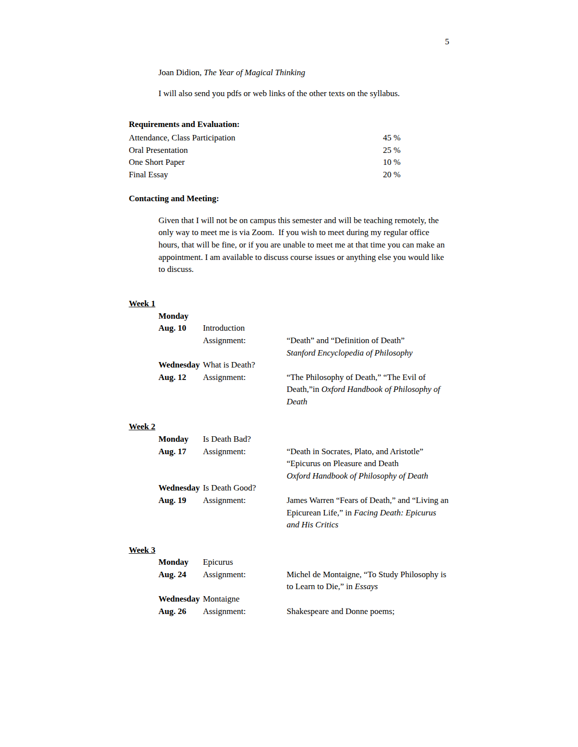5
Joan Didion, The Year of Magical Thinking
I will also send you pdfs or web links of the other texts on the syllabus.
Requirements and Evaluation:
| Attendance, Class Participation | 45 % |
| Oral Presentation | 25 % |
| One Short Paper | 10 % |
| Final Essay | 20 % |
Contacting and Meeting:
Given that I will not be on campus this semester and will be teaching remotely, the only way to meet me is via Zoom. If you wish to meet during my regular office hours, that will be fine, or if you are unable to meet me at that time you can make an appointment. I am available to discuss course issues or anything else you would like to discuss.
Week 1
| Monday | | |
| Aug. 10 | Introduction | |
| | Assignment: | “Death” and “Definition of Death” Stanford Encyclopedia of Philosophy |
| Wednesday | What is Death? | |
| Aug. 12 | Assignment: | “The Philosophy of Death,” “The Evil of Death,”in Oxford Handbook of Philosophy of Death |
Week 2
| Monday | Is Death Bad? | |
| Aug. 17 | Assignment: | “Death in Socrates, Plato, and Aristotle” “Epicurus on Pleasure and Death Oxford Handbook of Philosophy of Death |
| Wednesday | Is Death Good? | |
| Aug. 19 | Assignment: | James Warren “Fears of Death,” and “Living an Epicurean Life,” in Facing Death: Epicurus and His Critics |
Week 3
| Monday | Epicurus | |
| Aug. 24 | Assignment: | Michel de Montaigne, “To Study Philosophy is to Learn to Die,” in Essays |
| Wednesday | Montaigne | |
| Aug. 26 | Assignment: | Shakespeare and Donne poems; |